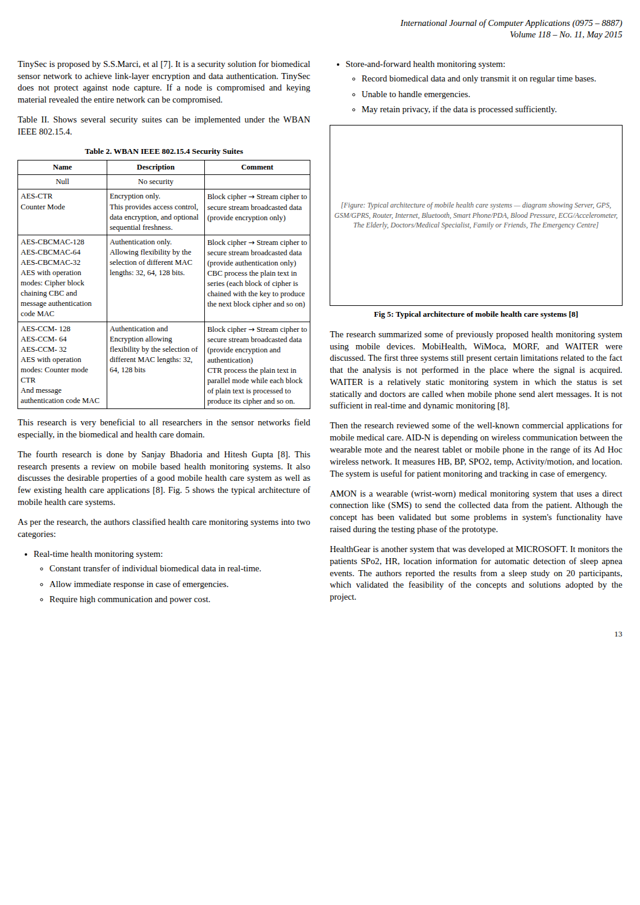International Journal of Computer Applications (0975 – 8887)
Volume 118 – No. 11, May 2015
TinySec is proposed by S.S.Marci, et al [7]. It is a security solution for biomedical sensor network to achieve link-layer encryption and data authentication. TinySec does not protect against node capture. If a node is compromised and keying material revealed the entire network can be compromised.
Table II. Shows several security suites can be implemented under the WBAN IEEE 802.15.4.
Table 2. WBAN IEEE 802.15.4 Security Suites
| Name | Description | Comment |
| --- | --- | --- |
| Null | No security | |
| AES-CTR Counter Mode | Encryption only. This provides access control, data encryption, and optional sequential freshness. | Block cipher → Stream cipher to secure stream broadcasted data (provide encryption only) |
| AES-CBCMAC-128 AES-CBCMAC-64 AES-CBCMAC-32 AES with operation modes: Cipher block chaining CBC and message authentication code MAC | Authentication only. Allowing flexibility by the selection of different MAC lengths: 32, 64, 128 bits. | Block cipher → Stream cipher to secure stream broadcasted data (provide authentication only) CBC process the plain text in series (each block of cipher is chained with the key to produce the next block cipher and so on) |
| AES-CCM- 128 AES-CCM- 64 AES-CCM- 32 AES with operation modes: Counter mode CTR And message authentication code MAC | Authentication and Encryption allowing flexibility by the selection of different MAC lengths: 32, 64, 128 bits | Block cipher → Stream cipher to secure stream broadcasted data (provide encryption and authentication) CTR process the plain text in parallel mode while each block of plain text is processed to produce its cipher and so on. |
This research is very beneficial to all researchers in the sensor networks field especially, in the biomedical and health care domain.
The fourth research is done by Sanjay Bhadoria and Hitesh Gupta [8]. This research presents a review on mobile based health monitoring systems. It also discusses the desirable properties of a good mobile health care system as well as few existing health care applications [8]. Fig. 5 shows the typical architecture of mobile health care systems.
As per the research, the authors classified health care monitoring systems into two categories:
Real-time health monitoring system:
Constant transfer of individual biomedical data in real-time.
Allow immediate response in case of emergencies.
Require high communication and power cost.
Store-and-forward health monitoring system:
Record biomedical data and only transmit it on regular time bases.
Unable to handle emergencies.
May retain privacy, if the data is processed sufficiently.
[Figure: Typical architecture of mobile health care systems — diagram showing Server, GPS, GSM/GPRS, Router, Internet, Bluetooth, Smart Phone/PDA, Blood Pressure, ECG/Accelerometer, The Elderly, Doctors/Medical Specialist, Family or Friends, The Emergency Centre]
Fig 5: Typical architecture of mobile health care systems [8]
The research summarized some of previously proposed health monitoring system using mobile devices. MobiHealth, WiMoca, MORF, and WAITER were discussed. The first three systems still present certain limitations related to the fact that the analysis is not performed in the place where the signal is acquired. WAITER is a relatively static monitoring system in which the status is set statically and doctors are called when mobile phone send alert messages. It is not sufficient in real-time and dynamic monitoring [8].
Then the research reviewed some of the well-known commercial applications for mobile medical care. AID-N is depending on wireless communication between the wearable mote and the nearest tablet or mobile phone in the range of its Ad Hoc wireless network. It measures HB, BP, SPO2, temp, Activity/motion, and location. The system is useful for patient monitoring and tracking in case of emergency.
AMON is a wearable (wrist-worn) medical monitoring system that uses a direct connection like (SMS) to send the collected data from the patient. Although the concept has been validated but some problems in system's functionality have raised during the testing phase of the prototype.
HealthGear is another system that was developed at MICROSOFT. It monitors the patients SPo2, HR, location information for automatic detection of sleep apnea events. The authors reported the results from a sleep study on 20 participants, which validated the feasibility of the concepts and solutions adopted by the project.
13